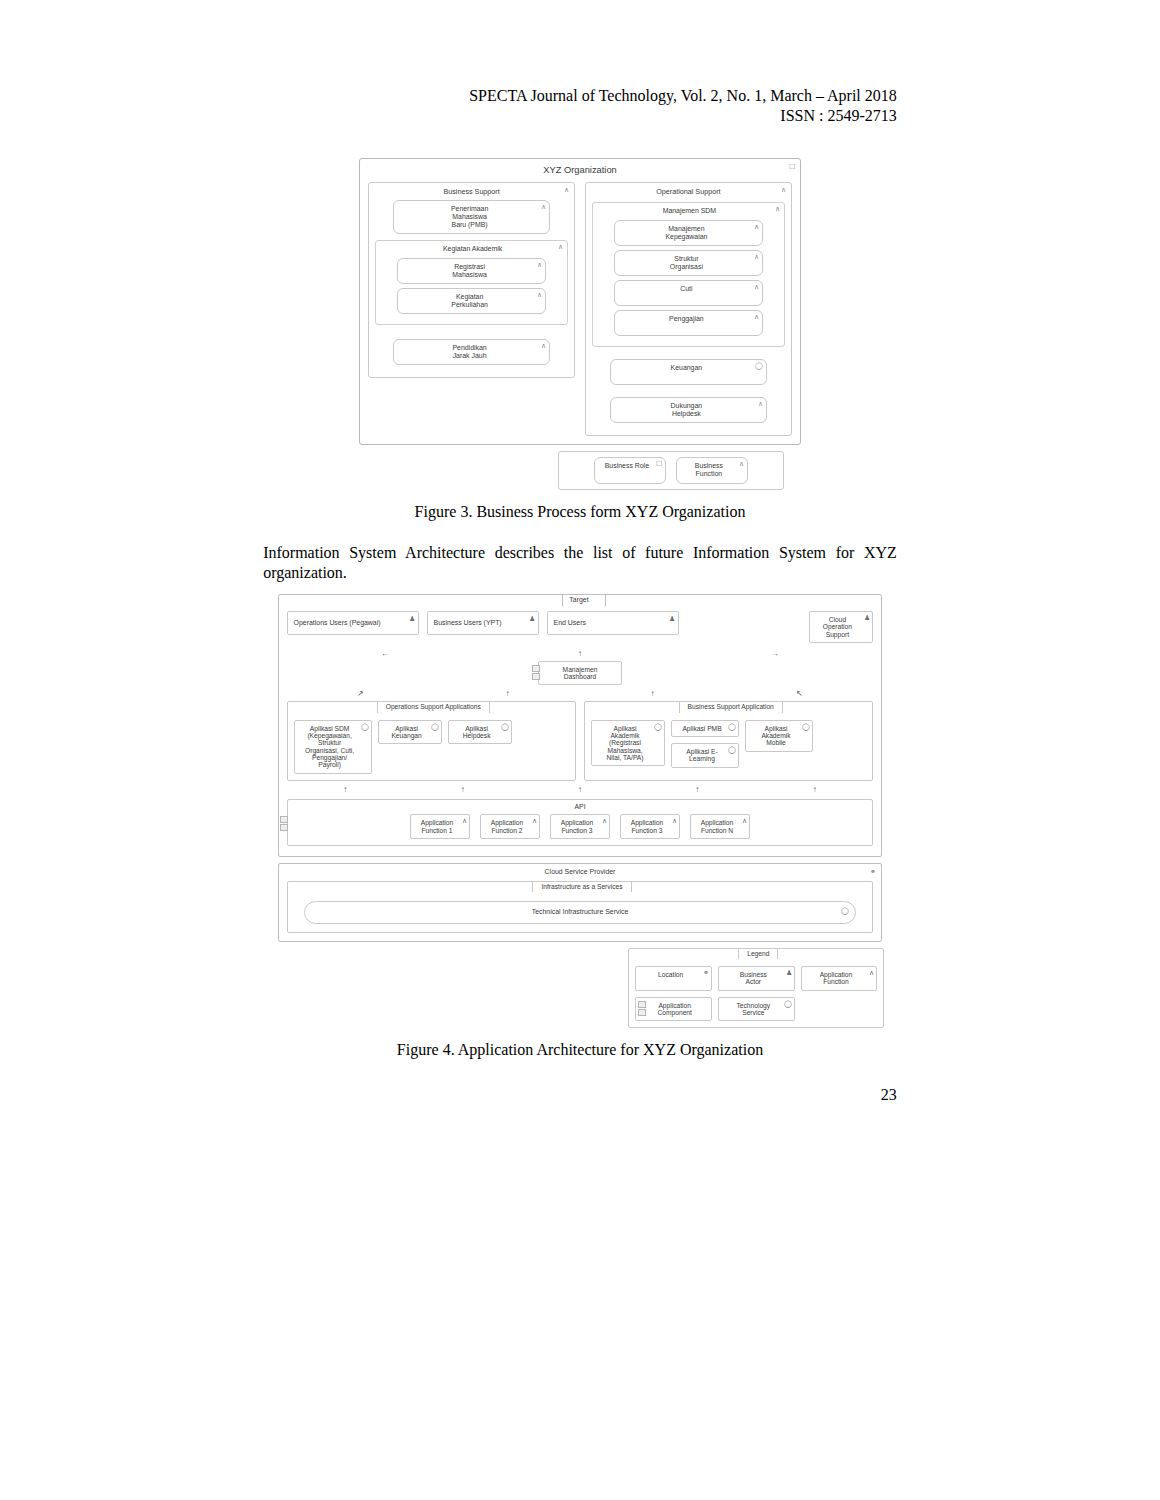SPECTA Journal of Technology, Vol. 2, No. 1, March – April 2018
ISSN : 2549-2713
☐
XYZ Organization
∧
Business Support
∧ Penerimaan
Mahasiswa
Baru (PMB)
∧
Kegiatan Akademik
∧ Registrasi
Mahasiswa
∧ Kegiatan
Perkuliahan
∧ Pendidikan
Jarak Jauh
∧
Operational Support
∧
Manajemen SDM
∧ Manajemen
Kepegawaian
∧ Struktur
Organisasi
∧ Cuti
∧ Penggajian
◯ Keuangan
∧ Dukungan
Helpdesk
☐ Business Role
∧ Business
Function
Figure 3. Business Process form XYZ Organization
Information System Architecture describes the list of future Information System for XYZ organization.
Target
♟ Operations Users (Pegawai)
♟ Business Users (YPT)
♟ End Users
♟ Cloud
Operation
Support
←↑→
Manajemen
Dashboard
↗↑↑↖
Operations Support Applications
◯ Aplikasi SDM
(Kepegawaian,
Struktur
Organisasi, Cuti,
Penggajian/
Payroll)
◯ Aplikasi
Keuangan
◯ Aplikasi
Helpdesk
Business Support Application
◯ Aplikasi
Akademik
(Registrasi
Mahasiswa,
Nilai, TA/PA)
◯ Aplikasi PMB
◯ Aplikasi E-
Learning
◯ Aplikasi
Akademik
Mobile
↑↑↑↑↑
API
∧ Application
Function 1
∧ Application
Function 2
∧ Application
Function 3
∧ Application
Function 3
∧ Application
Function N
⚭
Cloud Service Provider
Infrastructure as a Services
◯ Technical Infrastructure Service
Legend
⚭ Location
♟ Business
Actor
∧ Application
Function
Application
Component
◯ Technology
Service
Figure 4. Application Architecture for XYZ Organization
23